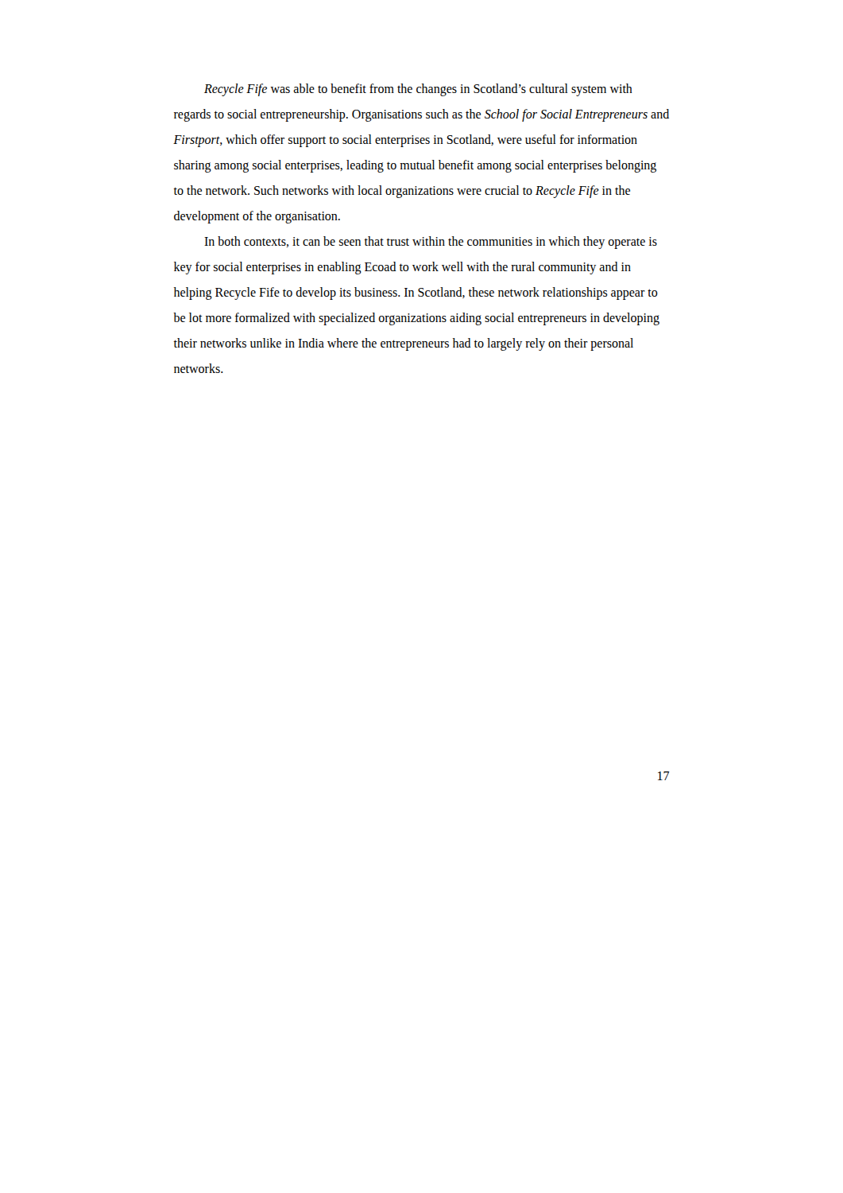Recycle Fife was able to benefit from the changes in Scotland’s cultural system with regards to social entrepreneurship. Organisations such as the School for Social Entrepreneurs and Firstport, which offer support to social enterprises in Scotland, were useful for information sharing among social enterprises, leading to mutual benefit among social enterprises belonging to the network. Such networks with local organizations were crucial to Recycle Fife in the development of the organisation.
In both contexts, it can be seen that trust within the communities in which they operate is key for social enterprises in enabling Ecoad to work well with the rural community and in helping Recycle Fife to develop its business. In Scotland, these network relationships appear to be lot more formalized with specialized organizations aiding social entrepreneurs in developing their networks unlike in India where the entrepreneurs had to largely rely on their personal networks.
17